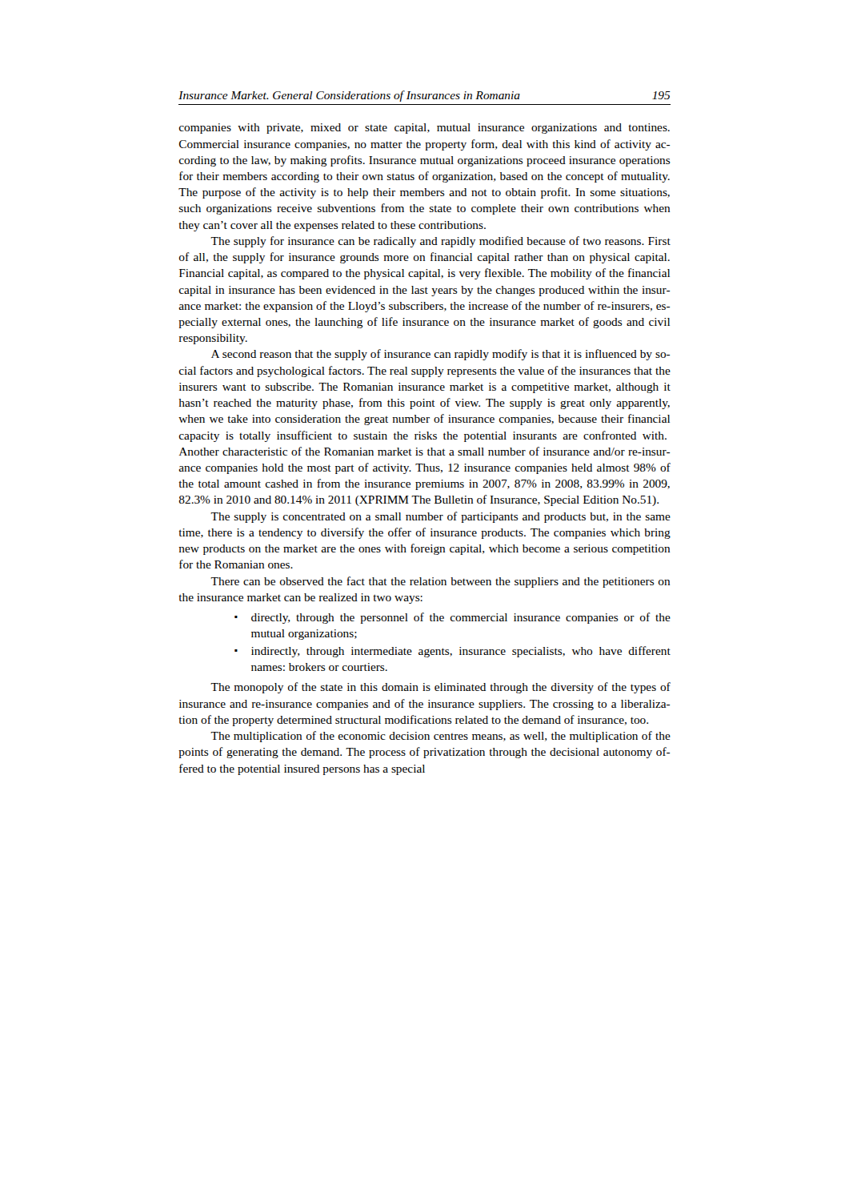Insurance Market. General Considerations of Insurances in Romania 195
companies with private, mixed or state capital, mutual insurance organizations and tontines. Commercial insurance companies, no matter the property form, deal with this kind of activity according to the law, by making profits. Insurance mutual organizations proceed insurance operations for their members according to their own status of organization, based on the concept of mutuality. The purpose of the activity is to help their members and not to obtain profit. In some situations, such organizations receive subventions from the state to complete their own contributions when they can’t cover all the expenses related to these contributions.
The supply for insurance can be radically and rapidly modified because of two reasons. First of all, the supply for insurance grounds more on financial capital rather than on physical capital. Financial capital, as compared to the physical capital, is very flexible. The mobility of the financial capital in insurance has been evidenced in the last years by the changes produced within the insurance market: the expansion of the Lloyd’s subscribers, the increase of the number of re-insurers, especially external ones, the launching of life insurance on the insurance market of goods and civil responsibility.
A second reason that the supply of insurance can rapidly modify is that it is influenced by social factors and psychological factors. The real supply represents the value of the insurances that the insurers want to subscribe. The Romanian insurance market is a competitive market, although it hasn’t reached the maturity phase, from this point of view. The supply is great only apparently, when we take into consideration the great number of insurance companies, because their financial capacity is totally insufficient to sustain the risks the potential insurants are confronted with. Another characteristic of the Romanian market is that a small number of insurance and/or re-insurance companies hold the most part of activity. Thus, 12 insurance companies held almost 98% of the total amount cashed in from the insurance premiums in 2007, 87% in 2008, 83.99% in 2009, 82.3% in 2010 and 80.14% in 2011 (XPRIMM The Bulletin of Insurance, Special Edition No.51).
The supply is concentrated on a small number of participants and products but, in the same time, there is a tendency to diversify the offer of insurance products. The companies which bring new products on the market are the ones with foreign capital, which become a serious competition for the Romanian ones.
There can be observed the fact that the relation between the suppliers and the petitioners on the insurance market can be realized in two ways:
directly, through the personnel of the commercial insurance companies or of the mutual organizations;
indirectly, through intermediate agents, insurance specialists, who have different names: brokers or courtiers.
The monopoly of the state in this domain is eliminated through the diversity of the types of insurance and re-insurance companies and of the insurance suppliers. The crossing to a liberalization of the property determined structural modifications related to the demand of insurance, too.
The multiplication of the economic decision centres means, as well, the multiplication of the points of generating the demand. The process of privatization through the decisional autonomy offered to the potential insured persons has a special